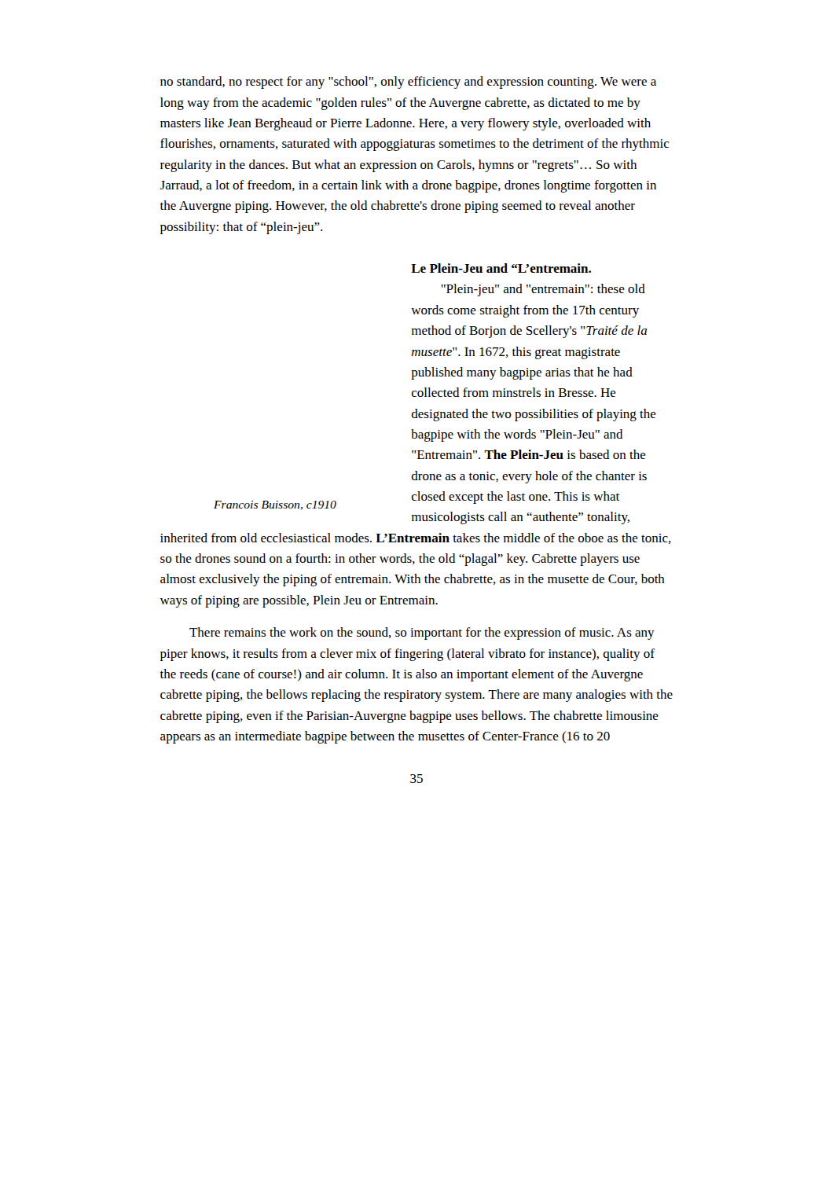no standard, no respect for any "school", only efficiency and expression counting. We were a long way from the academic "golden rules" of the Auvergne cabrette, as dictated to me by masters like Jean Bergheaud or Pierre Ladonne. Here, a very flowery style, overloaded with flourishes, ornaments, saturated with appoggiaturas sometimes to the detriment of the rhythmic regularity in the dances. But what an expression on Carols, hymns or "regrets"… So with Jarraud, a lot of freedom, in a certain link with a drone bagpipe, drones longtime forgotten in the Auvergne piping. However, the old chabrette's drone piping seemed to reveal another possibility: that of “plein-jeu”.
Francois Buisson, c1910
Le Plein-Jeu and “L’entremain.
"Plein-jeu" and "entremain": these old words come straight from the 17th century method of Borjon de Scellery's "Traité de la musette". In 1672, this great magistrate published many bagpipe arias that he had collected from minstrels in Bresse. He designated the two possibilities of playing the bagpipe with the words "Plein-Jeu" and "Entremain". The Plein-Jeu is based on the drone as a tonic, every hole of the chanter is closed except the last one. This is what musicologists call an “authente” tonality, inherited from old ecclesiastical modes. L’Entremain takes the middle of the oboe as the tonic, so the drones sound on a fourth: in other words, the old “plagal” key. Cabrette players use almost exclusively the piping of entremain. With the chabrette, as in the musette de Cour, both ways of piping are possible, Plein Jeu or Entremain.
There remains the work on the sound, so important for the expression of music. As any piper knows, it results from a clever mix of fingering (lateral vibrato for instance), quality of the reeds (cane of course!) and air column. It is also an important element of the Auvergne cabrette piping, the bellows replacing the respiratory system. There are many analogies with the cabrette piping, even if the Parisian-Auvergne bagpipe uses bellows. The chabrette limousine appears as an intermediate bagpipe between the musettes of Center-France (16 to 20
35